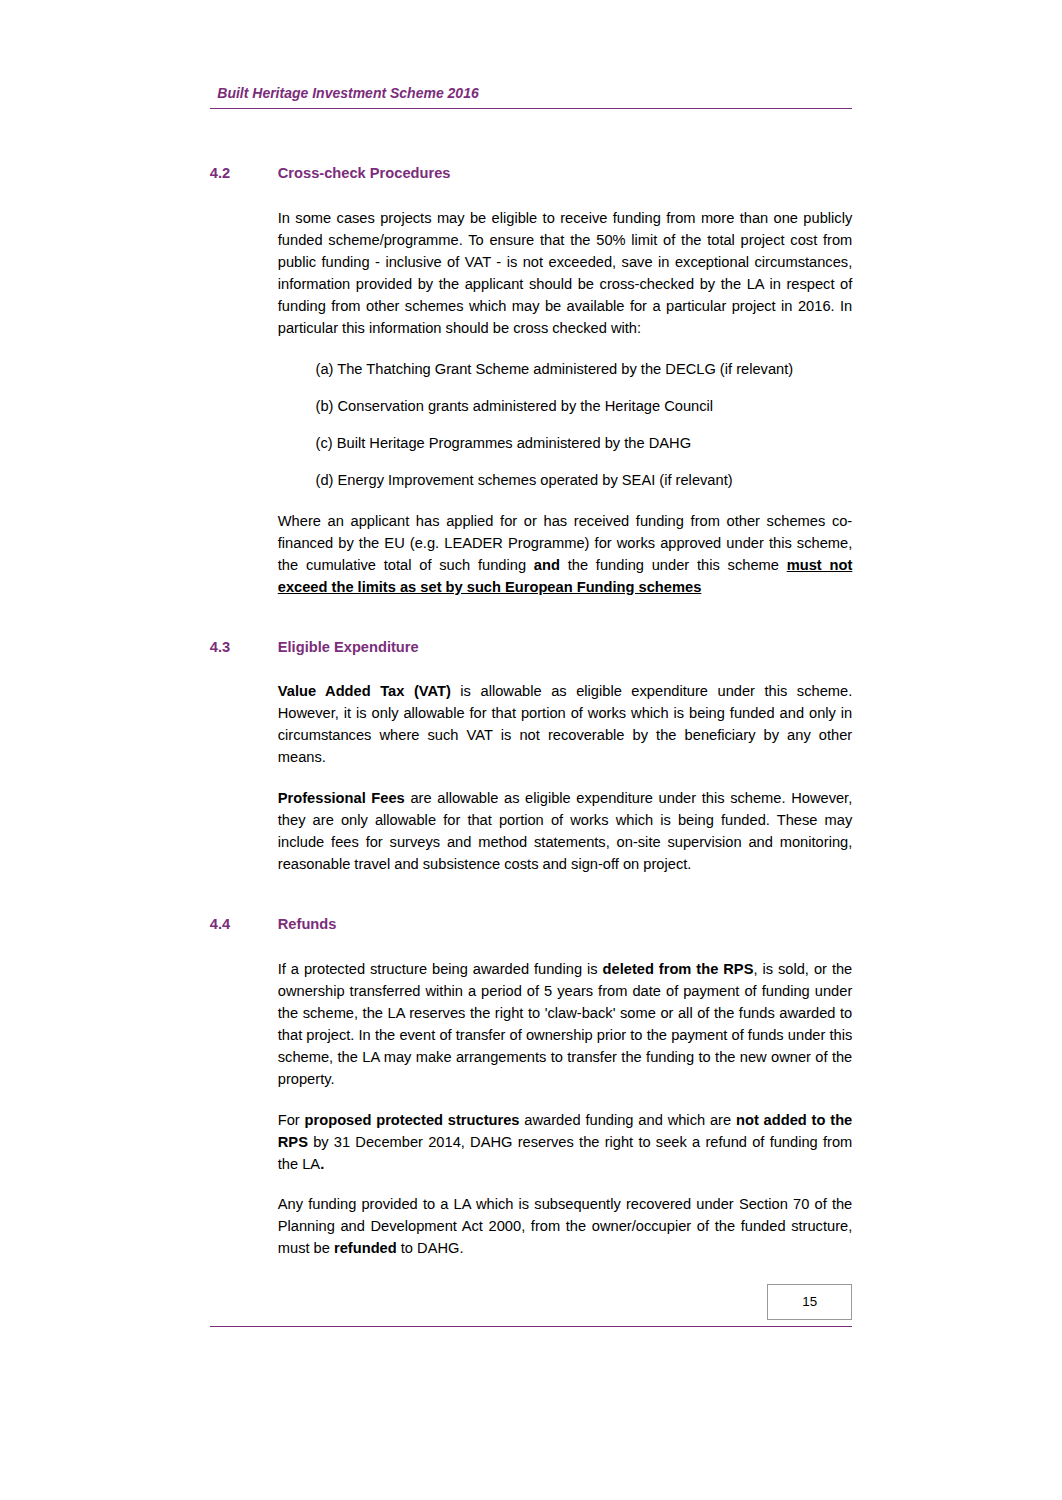Built Heritage Investment Scheme 2016
4.2 Cross-check Procedures
In some cases projects may be eligible to receive funding from more than one publicly funded scheme/programme. To ensure that the 50% limit of the total project cost from public funding - inclusive of VAT - is not exceeded, save in exceptional circumstances, information provided by the applicant should be cross-checked by the LA in respect of funding from other schemes which may be available for a particular project in 2016. In particular this information should be cross checked with:
(a) The Thatching Grant Scheme administered by the DECLG (if relevant)
(b) Conservation grants administered by the Heritage Council
(c) Built Heritage Programmes administered by the DAHG
(d) Energy Improvement schemes operated by SEAI (if relevant)
Where an applicant has applied for or has received funding from other schemes co-financed by the EU (e.g. LEADER Programme) for works approved under this scheme, the cumulative total of such funding and the funding under this scheme must not exceed the limits as set by such European Funding schemes
4.3 Eligible Expenditure
Value Added Tax (VAT) is allowable as eligible expenditure under this scheme. However, it is only allowable for that portion of works which is being funded and only in circumstances where such VAT is not recoverable by the beneficiary by any other means.
Professional Fees are allowable as eligible expenditure under this scheme. However, they are only allowable for that portion of works which is being funded. These may include fees for surveys and method statements, on-site supervision and monitoring, reasonable travel and subsistence costs and sign-off on project.
4.4 Refunds
If a protected structure being awarded funding is deleted from the RPS, is sold, or the ownership transferred within a period of 5 years from date of payment of funding under the scheme, the LA reserves the right to 'claw-back' some or all of the funds awarded to that project. In the event of transfer of ownership prior to the payment of funds under this scheme, the LA may make arrangements to transfer the funding to the new owner of the property.
For proposed protected structures awarded funding and which are not added to the RPS by 31 December 2014, DAHG reserves the right to seek a refund of funding from the LA.
Any funding provided to a LA which is subsequently recovered under Section 70 of the Planning and Development Act 2000, from the owner/occupier of the funded structure, must be refunded to DAHG.
15